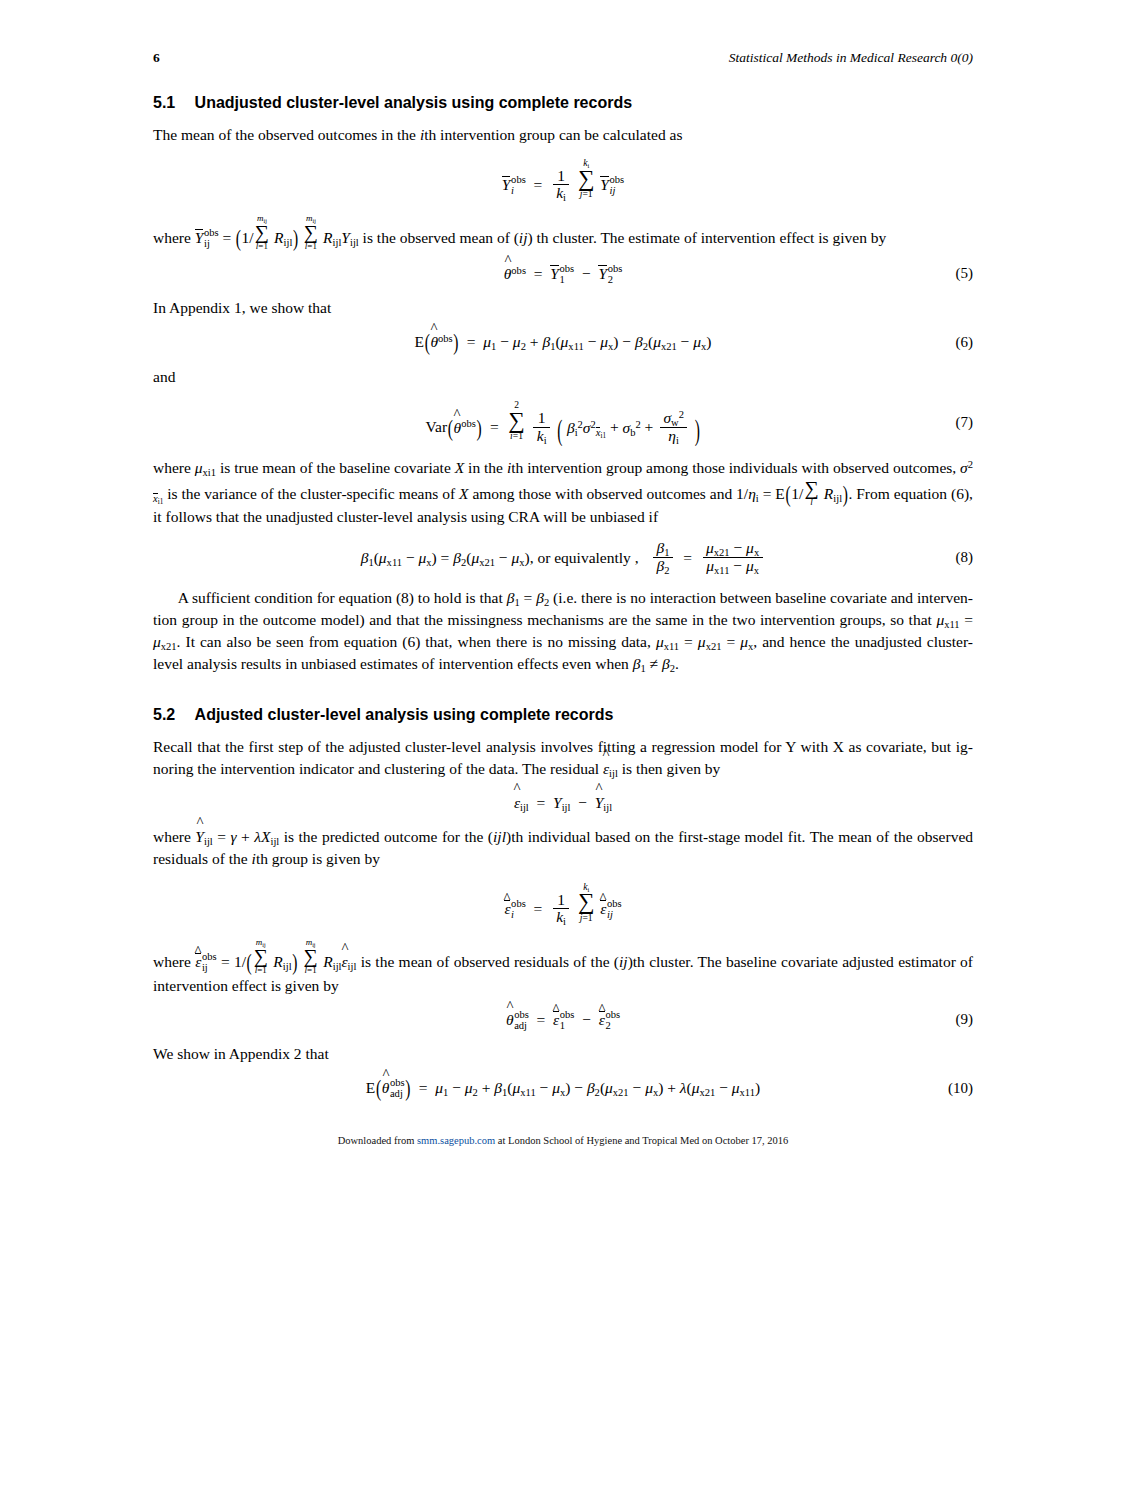6 Statistical Methods in Medical Research 0(0)
5.1 Unadjusted cluster-level analysis using complete records
The mean of the observed outcomes in the ith intervention group can be calculated as
Yobs i = 1 ki ki∑j=1 Yobs ij
where Yobs ij = (1/mij∑l=1 Rijl) mij∑l=1 RijlYijl is the observed mean of (ij) th cluster. The estimate of intervention effect is given by
θobs = Yobs 1 − Yobs 2 (5)
In Appendix 1, we show that
E(θobs) = μ1 − μ2 + β1(μx11 − μx) − β2(μx21 − μx) (6)
and
Var(θobs) = 2∑i=1 1 ki ( βi2σ2xi1 + σb2 + σw2 ηi ) (7)
where μxi1 is true mean of the baseline covariate X in the ith intervention group among those individuals with observed outcomes, σ2xi1 is the variance of the cluster-specific means of X among those with observed outcomes and 1/ηi = E(1/ ∑l Rijl). From equation (6), it follows that the unadjusted cluster-level analysis using CRA will be unbiased if
β1(μx11 − μx) = β2(μx21 − μx), or equivalently , β1 β2 = μx21 − μx μx11 − μx (8)
A sufficient condition for equation (8) to hold is that β1 = β2 (i.e. there is no interaction between baseline covariate and intervention group in the outcome model) and that the missingness mechanisms are the same in the two intervention groups, so that μx11 = μx21. It can also be seen from equation (6) that, when there is no missing data, μx11 = μx21 = μx, and hence the unadjusted cluster-level analysis results in unbiased estimates of intervention effects even when β1 ≠ β2.
5.2 Adjusted cluster-level analysis using complete records
Recall that the first step of the adjusted cluster-level analysis involves fitting a regression model for Y with X as covariate, but ignoring the intervention indicator and clustering of the data. The residual εijl is then given by
εijl = Yijl − Yijl
where Yijl = γ + λXijl is the predicted outcome for the (ijl)th individual based on the first-stage model fit. The mean of the observed residuals of the ith group is given by
εobs i = 1 ki ki∑j=1 εobs ij
where εobs ij = 1/(mij∑l=1 Rijl) mij∑l=1 Rijl εijl is the mean of observed residuals of the (ij)th cluster. The baseline covariate adjusted estimator of intervention effect is given by
θobs adj = εobs 1 − εobs 2 (9)
We show in Appendix 2 that
E(θobs adj) = μ1 − μ2 + β1(μx11 − μx) − β2(μx21 − μx) + λ(μx21 − μx11) (10)
Downloaded from smm.sagepub.com at London School of Hygiene and Tropical Med on October 17, 2016